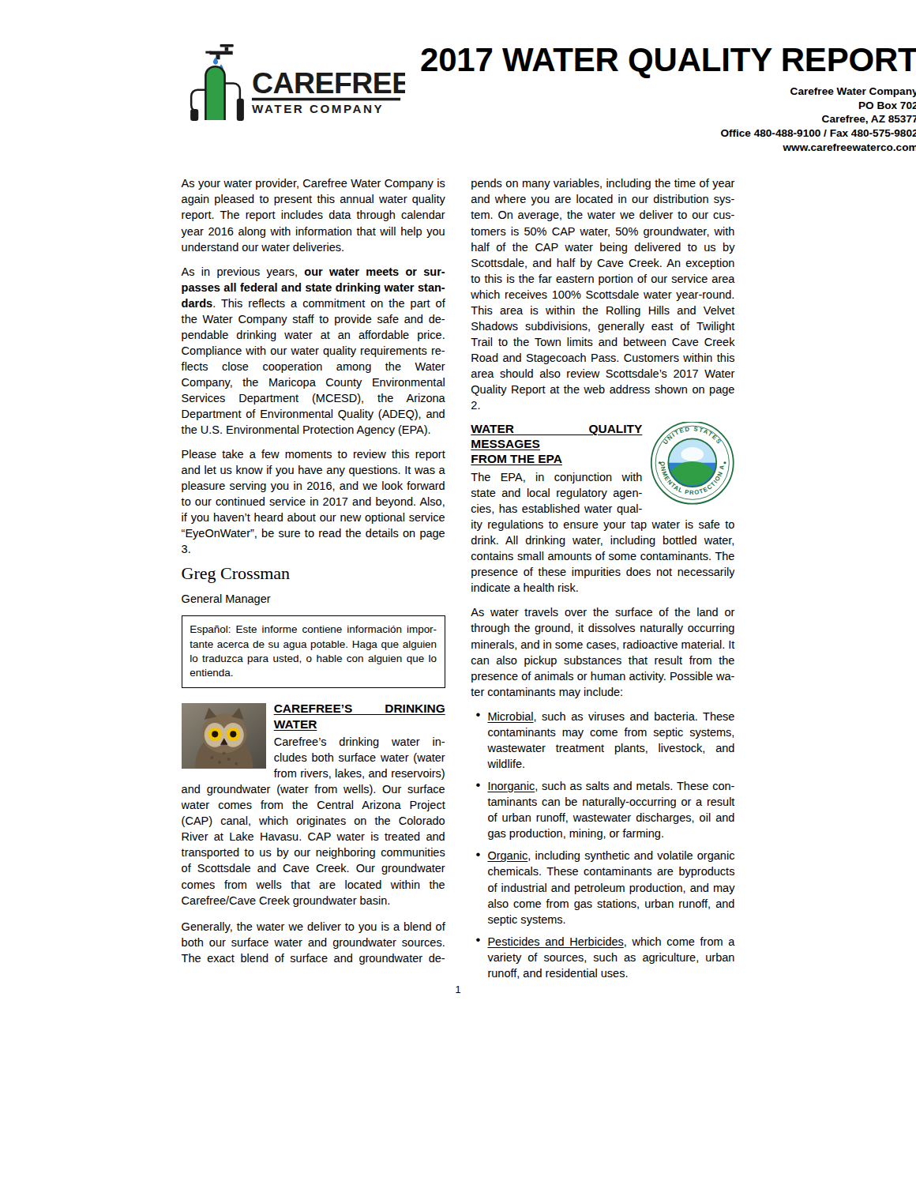CAREFREE WATER COMPANY
2017 WATER QUALITY REPORT
Carefree Water Company
PO Box 702
Carefree, AZ 85377
Office 480-488-9100 / Fax 480-575-9802
www.carefreewaterco.com
As your water provider, Carefree Water Company is again pleased to present this annual water quality report. The report includes data through calendar year 2016 along with information that will help you understand our water deliveries.
As in previous years, our water meets or surpasses all federal and state drinking water standards. This reflects a commitment on the part of the Water Company staff to provide safe and dependable drinking water at an affordable price. Compliance with our water quality requirements reflects close cooperation among the Water Company, the Maricopa County Environmental Services Department (MCESD), the Arizona Department of Environmental Quality (ADEQ), and the U.S. Environmental Protection Agency (EPA).
Please take a few moments to review this report and let us know if you have any questions. It was a pleasure serving you in 2016, and we look forward to our continued service in 2017 and beyond. Also, if you haven’t heard about our new optional service “EyeOnWater”, be sure to read the details on page 3.
Greg Crossman
General Manager
Español: Este informe contiene información importante acerca de su agua potable. Haga que alguien lo traduzca para usted, o hable con alguien que lo entienda.
CAREFREE’S DRINKING WATER
Carefree’s drinking water includes both surface water (water from rivers, lakes, and reservoirs) and groundwater (water from wells). Our surface water comes from the Central Arizona Project (CAP) canal, which originates on the Colorado River at Lake Havasu. CAP water is treated and transported to us by our neighboring communities of Scottsdale and Cave Creek. Our groundwater comes from wells that are located within the Carefree/Cave Creek groundwater basin.
Generally, the water we deliver to you is a blend of both our surface water and groundwater sources. The exact blend of surface and groundwater depends on many variables, including the time of year and where you are located in our distribution system. On average, the water we deliver to our customers is 50% CAP water, 50% groundwater, with half of the CAP water being delivered to us by Scottsdale, and half by Cave Creek. An exception to this is the far eastern portion of our service area which receives 100% Scottsdale water year-round. This area is within the Rolling Hills and Velvet Shadows subdivisions, generally east of Twilight Trail to the Town limits and between Cave Creek Road and Stagecoach Pass. Customers within this area should also review Scottsdale’s 2017 Water Quality Report at the web address shown on page 2.
UNITED STATES ENVIRONMENTAL PROTECTION AGENCY
WATER QUALITY MESSAGES
FROM THE EPA
The EPA, in conjunction with state and local regulatory agencies, has established water quality regulations to ensure your tap water is safe to drink. All drinking water, including bottled water, contains small amounts of some contaminants. The presence of these impurities does not necessarily indicate a health risk.
As water travels over the surface of the land or through the ground, it dissolves naturally occurring minerals, and in some cases, radioactive material. It can also pickup substances that result from the presence of animals or human activity. Possible water contaminants may include:
Microbial, such as viruses and bacteria. These contaminants may come from septic systems, wastewater treatment plants, livestock, and wildlife.
Inorganic, such as salts and metals. These contaminants can be naturally-occurring or a result of urban runoff, wastewater discharges, oil and gas production, mining, or farming.
Organic, including synthetic and volatile organic chemicals. These contaminants are byproducts of industrial and petroleum production, and may also come from gas stations, urban runoff, and septic systems.
Pesticides and Herbicides, which come from a variety of sources, such as agriculture, urban runoff, and residential uses.
1